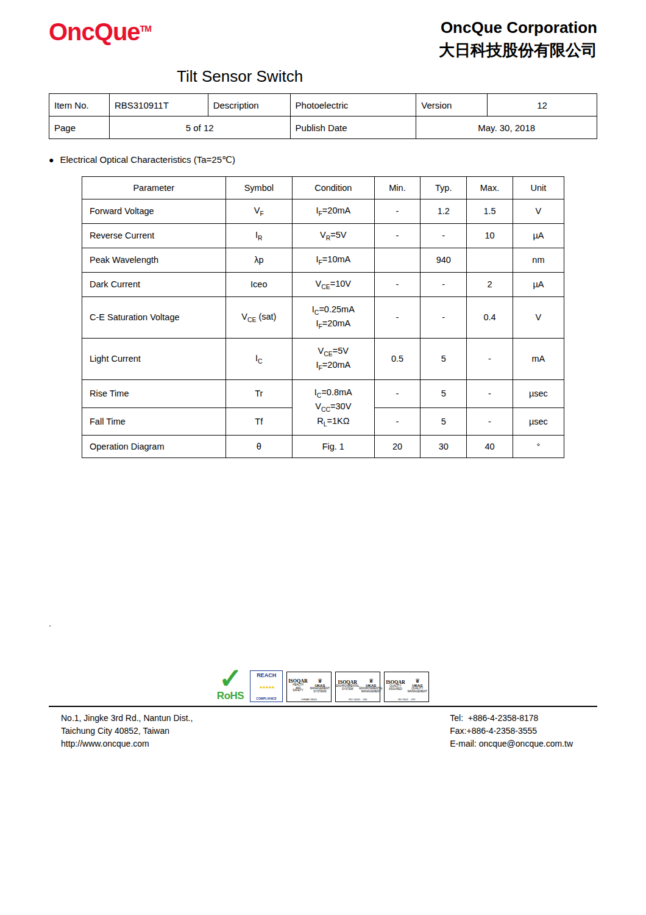OncQueTM
OncQue Corporation
大日科技股份有限公司
Tilt Sensor Switch
| Item No. | RBS310911T | Description | Photoelectric | Version | 12 |
| Page | 5 of 12 | Publish Date | May. 30, 2018 |
●Electrical Optical Characteristics (Ta=25℃)
| Parameter | Symbol | Condition | Min. | Typ. | Max. | Unit |
| --- | --- | --- | --- | --- | --- | --- |
| Forward Voltage | V F | I F =20mA | - | 1.2 | 1.5 | V |
| Reverse Current | I R | V R =5V | - | - | 10 | µA |
| Peak Wavelength | λp | I F =10mA | | 940 | | nm |
| Dark Current | Iceo | V CE =10V | - | - | 2 | µA |
| C-E Saturation Voltage | V CE (sat) | I C =0.25mA I F =20mA | - | - | 0.4 | V |
| Light Current | I C | V CE =5V I F =20mA | 0.5 | 5 | - | mA |
| Rise Time | Tr | I C =0.8mA V CC =30V R L =1KΩ | - | 5 | - | µsec |
| Fall Time | Tf | - | 5 | - | µsec |
| Operation Diagram | θ | Fig. 1 | 20 | 30 | 40 | ° |
.
✓
RoHS
REACH
★★★★★
COMPLIANCE
ISOQAR
HEALTH
and
SAFETY
♛
UKAS
MANAGEMENT
SYSTEMS
OHSAS 18001
ISOQAR
ENVIRONMENTAL
SYSTEM
♛
UKAS
ENVIRONMENTAL
MANAGEMENT
ISO 14001 026
ISOQAR
QUALITY
ASSURED
♛
UKAS
QUALITY
MANAGEMENT
ISO 9001 029
No.1, Jingke 3rd Rd., Nantun Dist.,
Taichung City 40852, Taiwan
http://www.oncque.com
Tel: +886-4-2358-8178
Fax:+886-4-2358-3555
E-mail: oncque@oncque.com.tw